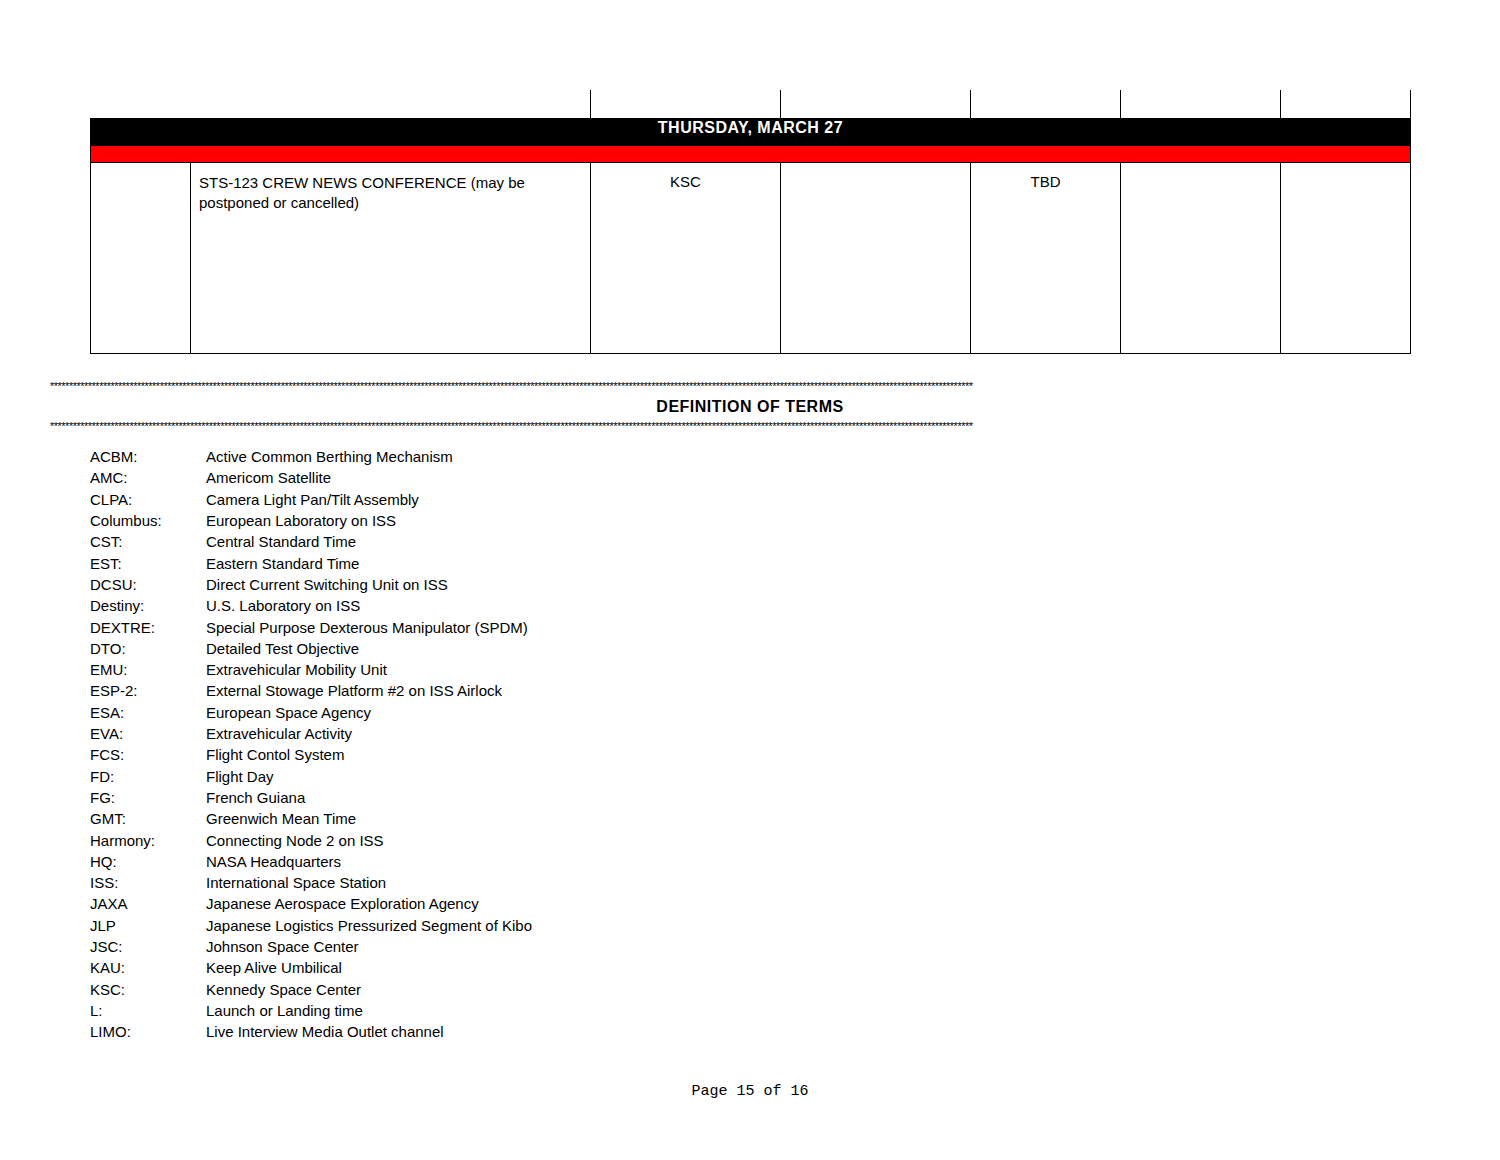| THURSDAY, MARCH 27 |
| | STS-123 CREW NEWS CONFERENCE (may be postponed or cancelled) | KSC | | TBD | | |
****************************************************************************************************************************************************************************************************************************************************
DEFINITION OF TERMS
****************************************************************************************************************************************************************************************************************************************************
| ACBM: | Active Common Berthing Mechanism |
| AMC: | Americom Satellite |
| CLPA: | Camera Light Pan/Tilt Assembly |
| Columbus: | European Laboratory on ISS |
| CST: | Central Standard Time |
| EST: | Eastern Standard Time |
| DCSU: | Direct Current Switching Unit on ISS |
| Destiny: | U.S. Laboratory on ISS |
| DEXTRE: | Special Purpose Dexterous Manipulator (SPDM) |
| DTO: | Detailed Test Objective |
| EMU: | Extravehicular Mobility Unit |
| ESP-2: | External Stowage Platform #2 on ISS Airlock |
| ESA: | European Space Agency |
| EVA: | Extravehicular Activity |
| FCS: | Flight Contol System |
| FD: | Flight Day |
| FG: | French Guiana |
| GMT: | Greenwich Mean Time |
| Harmony: | Connecting Node 2 on ISS |
| HQ: | NASA Headquarters |
| ISS: | International Space Station |
| JAXA | Japanese Aerospace Exploration Agency |
| JLP | Japanese Logistics Pressurized Segment of Kibo |
| JSC: | Johnson Space Center |
| KAU: | Keep Alive Umbilical |
| KSC: | Kennedy Space Center |
| L: | Launch or Landing time |
| LIMO: | Live Interview Media Outlet channel |
Page 15 of 16